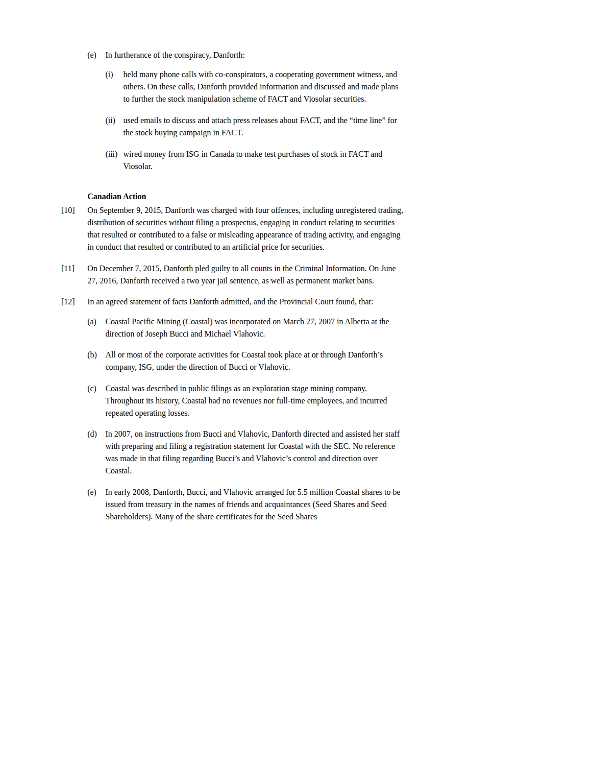(e) In furtherance of the conspiracy, Danforth:
(i) held many phone calls with co-conspirators, a cooperating government witness, and others. On these calls, Danforth provided information and discussed and made plans to further the stock manipulation scheme of FACT and Viosolar securities.
(ii) used emails to discuss and attach press releases about FACT, and the “time line” for the stock buying campaign in FACT.
(iii) wired money from ISG in Canada to make test purchases of stock in FACT and Viosolar.
Canadian Action
[10]
On September 9, 2015, Danforth was charged with four offences, including unregistered trading, distribution of securities without filing a prospectus, engaging in conduct relating to securities that resulted or contributed to a false or misleading appearance of trading activity, and engaging in conduct that resulted or contributed to an artificial price for securities.
[11]
On December 7, 2015, Danforth pled guilty to all counts in the Criminal Information. On June 27, 2016, Danforth received a two year jail sentence, as well as permanent market bans.
[12]
In an agreed statement of facts Danforth admitted, and the Provincial Court found, that:
(a) Coastal Pacific Mining (Coastal) was incorporated on March 27, 2007 in Alberta at the direction of Joseph Bucci and Michael Vlahovic.
(b) All or most of the corporate activities for Coastal took place at or through Danforth’s company, ISG, under the direction of Bucci or Vlahovic.
(c) Coastal was described in public filings as an exploration stage mining company. Throughout its history, Coastal had no revenues nor full-time employees, and incurred repeated operating losses.
(d) In 2007, on instructions from Bucci and Vlahovic, Danforth directed and assisted her staff with preparing and filing a registration statement for Coastal with the SEC. No reference was made in that filing regarding Bucci’s and Vlahovic’s control and direction over Coastal.
(e) In early 2008, Danforth, Bucci, and Vlahovic arranged for 5.5 million Coastal shares to be issued from treasury in the names of friends and acquaintances (Seed Shares and Seed Shareholders). Many of the share certificates for the Seed Shares